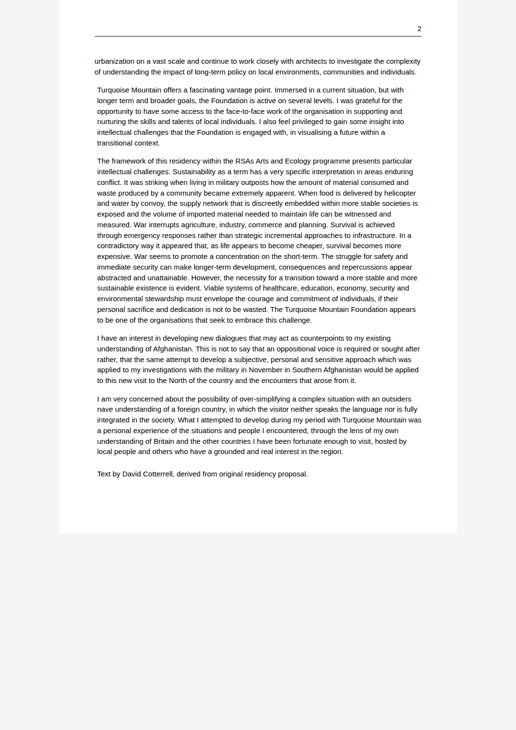2
urbanization on a vast scale and continue to work closely with architects to investigate the complexity of understanding the impact of long-term policy on local environments, communities and individuals.
Turquoise Mountain offers a fascinating vantage point. Immersed in a current situation, but with longer term and broader goals, the Foundation is active on several levels. I was grateful for the opportunity to have some access to the face-to-face work of the organisation in supporting and nurturing the skills and talents of local individuals. I also feel privileged to gain some insight into intellectual challenges that the Foundation is engaged with, in visualising a future within a transitional context.
The framework of this residency within the RSAs Arts and Ecology programme presents particular intellectual challenges. Sustainability as a term has a very specific interpretation in areas enduring conflict. It was striking when living in military outposts how the amount of material consumed and waste produced by a community became extremely apparent. When food is delivered by helicopter and water by convoy, the supply network that is discreetly embedded within more stable societies is exposed and the volume of imported material needed to maintain life can be witnessed and measured. War interrupts agriculture, industry, commerce and planning. Survival is achieved through emergency responses rather than strategic incremental approaches to infrastructure. In a contradictory way it appeared that, as life appears to become cheaper, survival becomes more expensive. War seems to promote a concentration on the short-term. The struggle for safety and immediate security can make longer-term development, consequences and repercussions appear abstracted and unattainable. However, the necessity for a transition toward a more stable and more sustainable existence is evident. Viable systems of healthcare, education, economy, security and environmental stewardship must envelope the courage and commitment of individuals, if their personal sacrifice and dedication is not to be wasted. The Turquoise Mountain Foundation appears to be one of the organisations that seek to embrace this challenge.
I have an interest in developing new dialogues that may act as counterpoints to my existing understanding of Afghanistan. This is not to say that an oppositional voice is required or sought after rather, that the same attempt to develop a subjective, personal and sensitive approach which was applied to my investigations with the military in November in Southern Afghanistan would be applied to this new visit to the North of the country and the encounters that arose from it.
I am very concerned about the possibility of over-simplifying a complex situation with an outsiders nave understanding of a foreign country, in which the visitor neither speaks the language nor is fully integrated in the society. What I attempted to develop during my period with Turquoise Mountain was a personal experience of the situations and people I encountered, through the lens of my own understanding of Britain and the other countries I have been fortunate enough to visit, hosted by local people and others who have a grounded and real interest in the region.
Text by David Cotterrell, derived from original residency proposal.